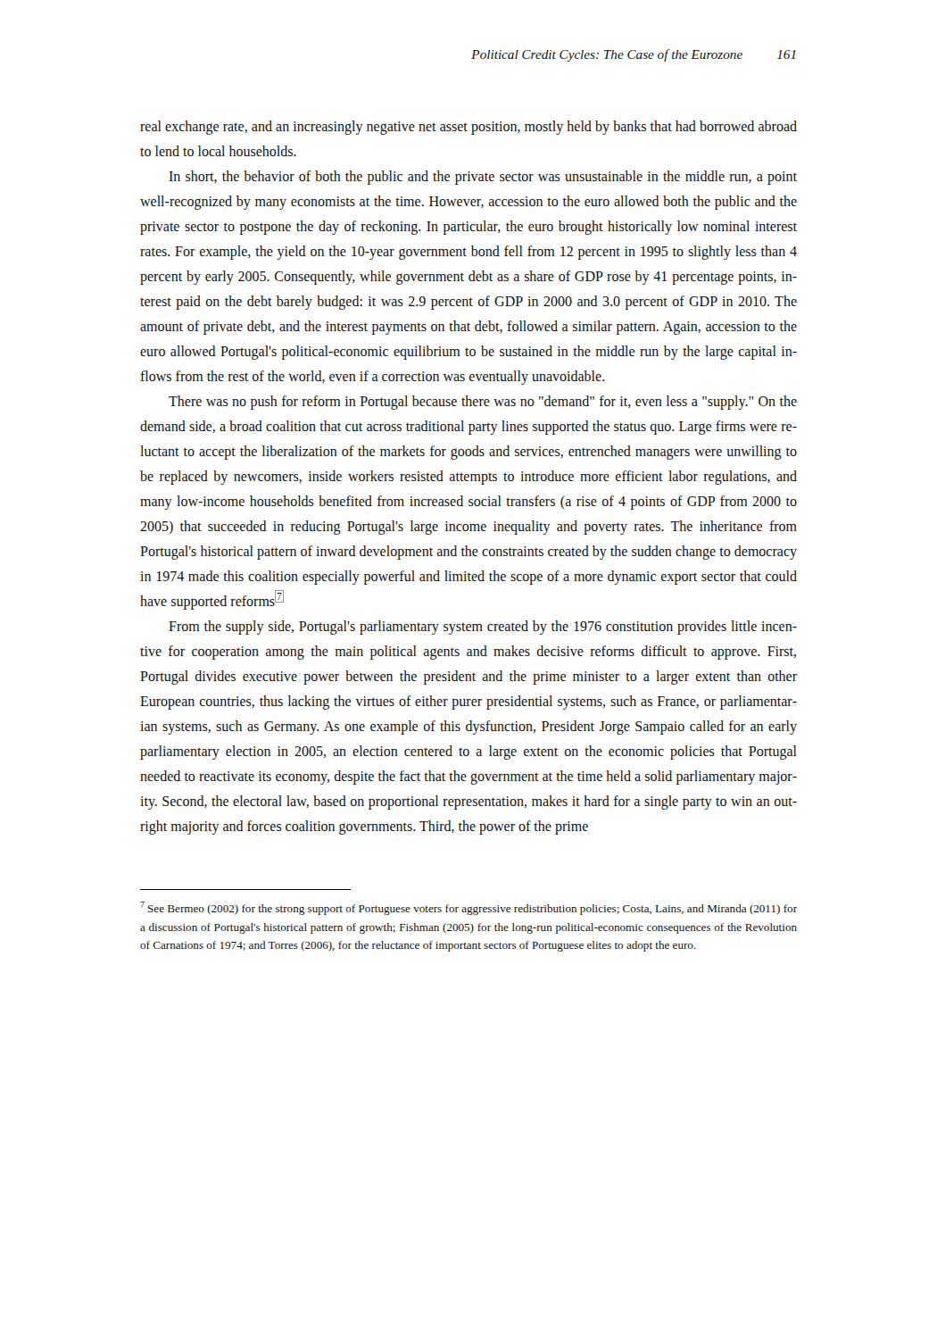Political Credit Cycles: The Case of the Eurozone 161
real exchange rate, and an increasingly negative net asset position, mostly held by banks that had borrowed abroad to lend to local households.
In short, the behavior of both the public and the private sector was unsustainable in the middle run, a point well-recognized by many economists at the time. However, accession to the euro allowed both the public and the private sector to postpone the day of reckoning. In particular, the euro brought historically low nominal interest rates. For example, the yield on the 10-year government bond fell from 12 percent in 1995 to slightly less than 4 percent by early 2005. Consequently, while government debt as a share of GDP rose by 41 percentage points, interest paid on the debt barely budged: it was 2.9 percent of GDP in 2000 and 3.0 percent of GDP in 2010. The amount of private debt, and the interest payments on that debt, followed a similar pattern. Again, accession to the euro allowed Portugal's political-economic equilibrium to be sustained in the middle run by the large capital inflows from the rest of the world, even if a correction was eventually unavoidable.
There was no push for reform in Portugal because there was no "demand" for it, even less a "supply." On the demand side, a broad coalition that cut across traditional party lines supported the status quo. Large firms were reluctant to accept the liberalization of the markets for goods and services, entrenched managers were unwilling to be replaced by newcomers, inside workers resisted attempts to introduce more efficient labor regulations, and many low-income households benefited from increased social transfers (a rise of 4 points of GDP from 2000 to 2005) that succeeded in reducing Portugal's large income inequality and poverty rates. The inheritance from Portugal's historical pattern of inward development and the constraints created by the sudden change to democracy in 1974 made this coalition especially powerful and limited the scope of a more dynamic export sector that could have supported reforms7
From the supply side, Portugal's parliamentary system created by the 1976 constitution provides little incentive for cooperation among the main political agents and makes decisive reforms difficult to approve. First, Portugal divides executive power between the president and the prime minister to a larger extent than other European countries, thus lacking the virtues of either purer presidential systems, such as France, or parliamentarian systems, such as Germany. As one example of this dysfunction, President Jorge Sampaio called for an early parliamentary election in 2005, an election centered to a large extent on the economic policies that Portugal needed to reactivate its economy, despite the fact that the government at the time held a solid parliamentary majority. Second, the electoral law, based on proportional representation, makes it hard for a single party to win an outright majority and forces coalition governments. Third, the power of the prime
7 See Bermeo (2002) for the strong support of Portuguese voters for aggressive redistribution policies; Costa, Lains, and Miranda (2011) for a discussion of Portugal's historical pattern of growth; Fishman (2005) for the long-run political-economic consequences of the Revolution of Carnations of 1974; and Torres (2006), for the reluctance of important sectors of Portuguese elites to adopt the euro.